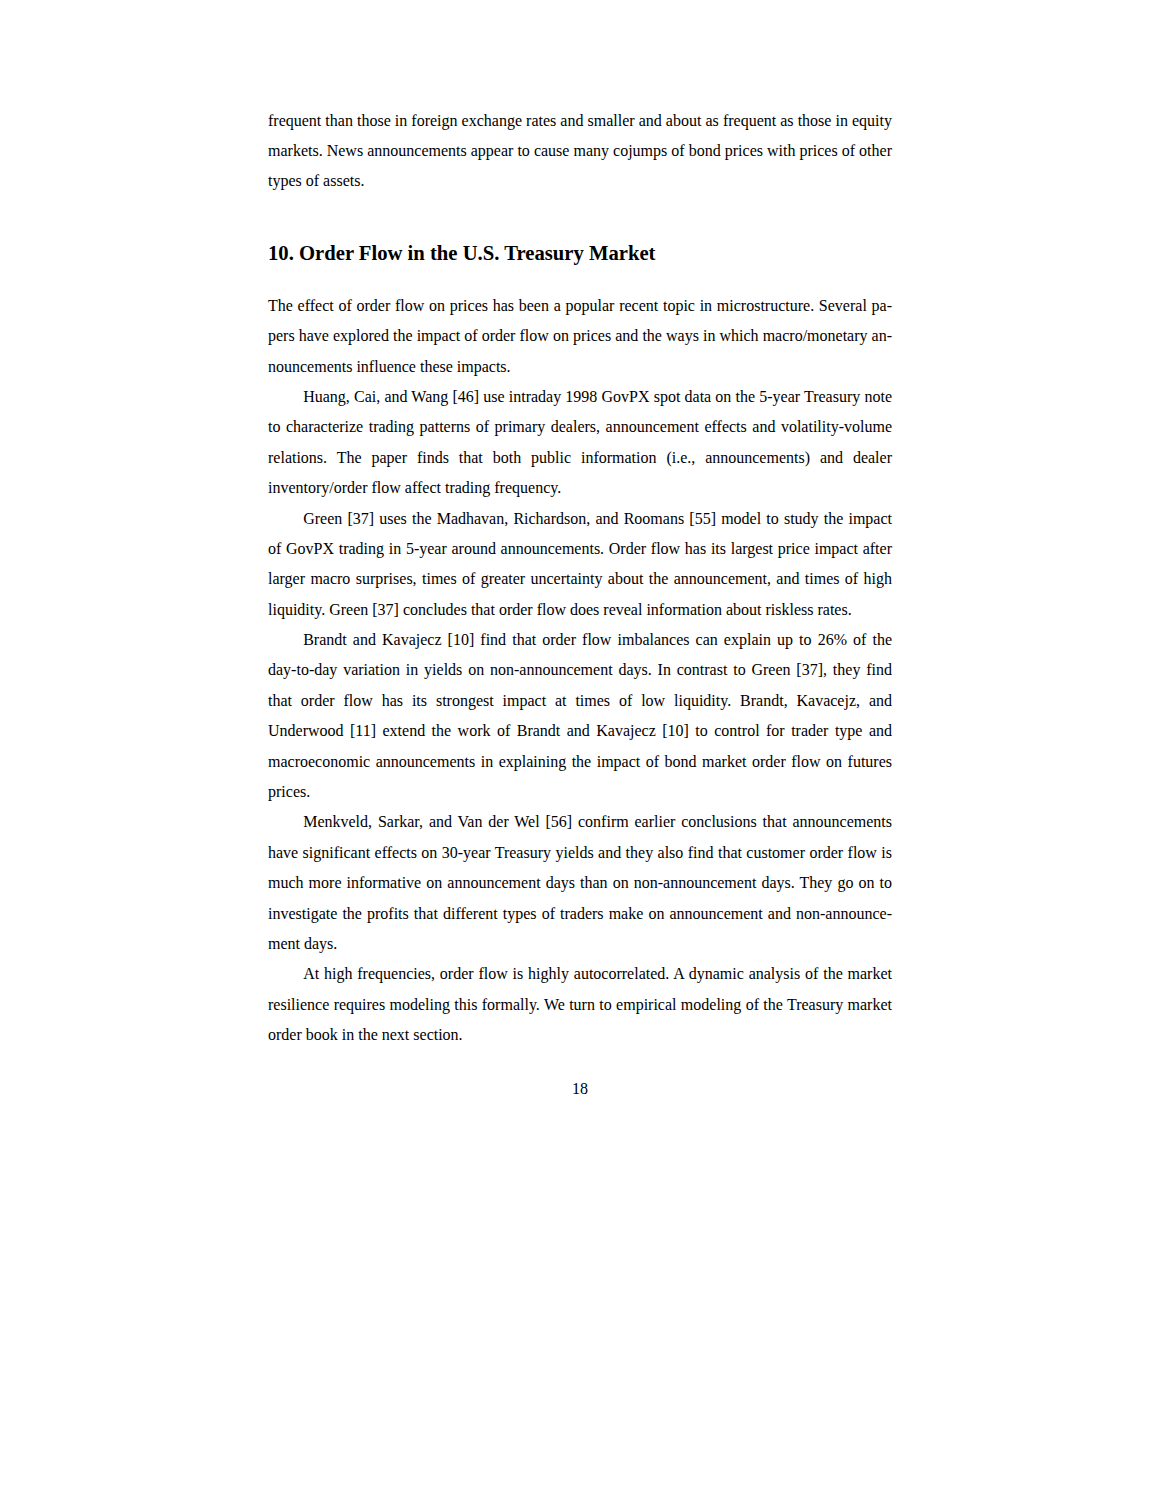frequent than those in foreign exchange rates and smaller and about as frequent as those in equity markets. News announcements appear to cause many cojumps of bond prices with prices of other types of assets.
10. Order Flow in the U.S. Treasury Market
The effect of order flow on prices has been a popular recent topic in microstructure. Several papers have explored the impact of order flow on prices and the ways in which macro/monetary announcements influence these impacts.
Huang, Cai, and Wang [46] use intraday 1998 GovPX spot data on the 5-year Treasury note to characterize trading patterns of primary dealers, announcement effects and volatility-volume relations. The paper finds that both public information (i.e., announcements) and dealer inventory/order flow affect trading frequency.
Green [37] uses the Madhavan, Richardson, and Roomans [55] model to study the impact of GovPX trading in 5-year around announcements. Order flow has its largest price impact after larger macro surprises, times of greater uncertainty about the announcement, and times of high liquidity. Green [37] concludes that order flow does reveal information about riskless rates.
Brandt and Kavajecz [10] find that order flow imbalances can explain up to 26% of the day-to-day variation in yields on non-announcement days. In contrast to Green [37], they find that order flow has its strongest impact at times of low liquidity. Brandt, Kavacejz, and Underwood [11] extend the work of Brandt and Kavajecz [10] to control for trader type and macroeconomic announcements in explaining the impact of bond market order flow on futures prices.
Menkveld, Sarkar, and Van der Wel [56] confirm earlier conclusions that announcements have significant effects on 30-year Treasury yields and they also find that customer order flow is much more informative on announcement days than on non-announcement days. They go on to investigate the profits that different types of traders make on announcement and non-announcement days.
At high frequencies, order flow is highly autocorrelated. A dynamic analysis of the market resilience requires modeling this formally. We turn to empirical modeling of the Treasury market order book in the next section.
18